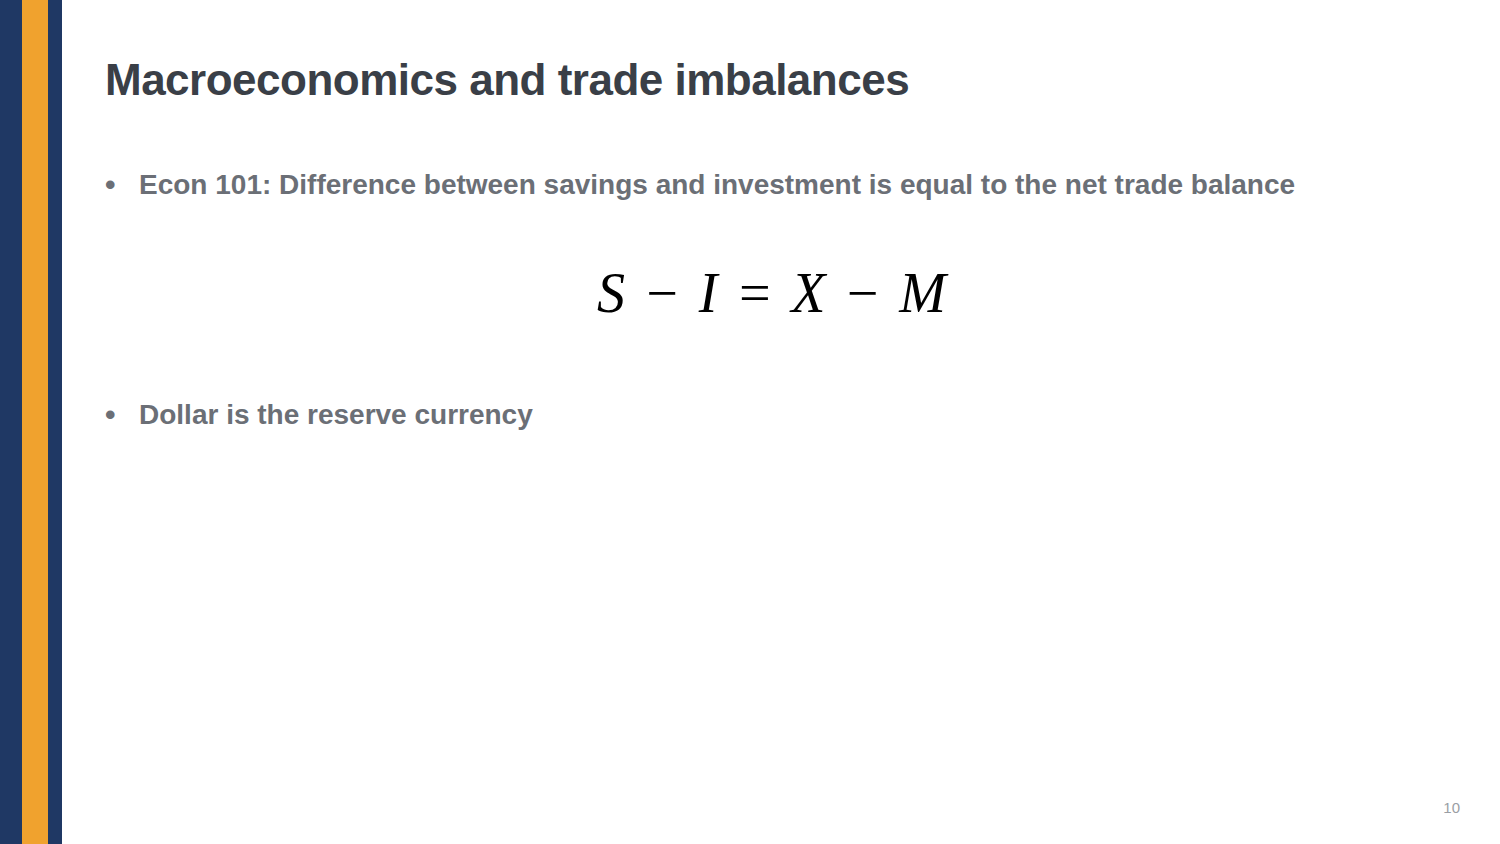Macroeconomics and trade imbalances
Econ 101: Difference between savings and investment is equal to the net trade balance
S − I = X − M
Dollar is the reserve currency
10